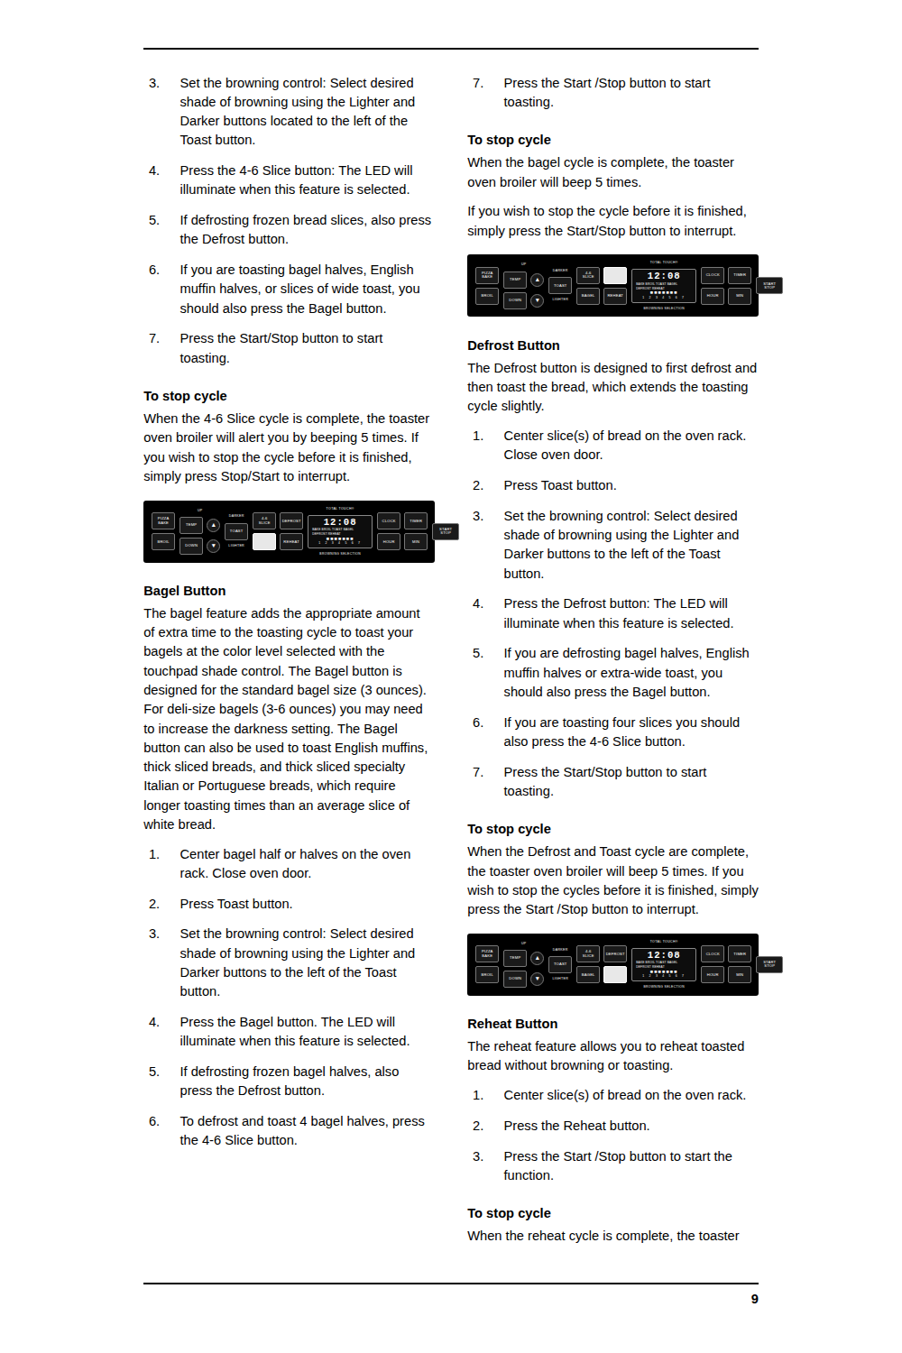Set the browning control: Select desired shade of browning using the Lighter and Darker buttons located to the left of the Toast button.
Press the 4-6 Slice button: The LED will illuminate when this feature is selected.
If defrosting frozen bread slices, also press the Defrost button.
If you are toasting bagel halves, English muffin halves, or slices of wide toast, you should also press the Bagel button.
Press the Start/Stop button to start toasting.
To stop cycle
When the 4-6 Slice cycle is complete, the toaster oven broiler will alert you by beeping 5 times. If you wish to stop the cycle before it is finished, simply press Stop/Start to interrupt.
PIZZA
BAKE
BROIL
UP
TEMP
▲
DOWN
▼
DARKER
TOAST
LIGHTER
4-6
SLICE
DEFROST
REHEAT
TOTAL TOUCH®
12:08
BAKE BROIL TOAST BAGEL DEFROST REHEAT
■■■■■■■
1 2 3 4 5 6 7
BROWNING SELECTION
CLOCK
TIMER
HOUR
MIN
START
STOP
Bagel Button
The bagel feature adds the appropriate amount of extra time to the toasting cycle to toast your bagels at the color level selected with the touchpad shade control. The Bagel button is designed for the standard bagel size (3 ounces). For deli-size bagels (3-6 ounces) you may need to increase the darkness setting. The Bagel button can also be used to toast English muffins, thick sliced breads, and thick sliced specialty Italian or Portuguese breads, which require longer toasting times than an average slice of white bread.
Center bagel half or halves on the oven rack. Close oven door.
Press Toast button.
Set the browning control: Select desired shade of browning using the Lighter and Darker buttons to the left of the Toast button.
Press the Bagel button. The LED will illuminate when this feature is selected.
If defrosting frozen bagel halves, also press the Defrost button.
To defrost and toast 4 bagel halves, press the 4-6 Slice button.
Press the Start /Stop button to start toasting.
To stop cycle
When the bagel cycle is complete, the toaster oven broiler will beep 5 times.
If you wish to stop the cycle before it is finished, simply press the Start/Stop button to interrupt.
PIZZA
BAKE
BROIL
UP
TEMP
▲
DOWN
▼
DARKER
TOAST
LIGHTER
4-6
SLICE
BAGEL
REHEAT
TOTAL TOUCH®
12:08
BAKE BROIL TOAST BAGEL DEFROST REHEAT
■■■■■■■
1 2 3 4 5 6 7
BROWNING SELECTION
CLOCK
TIMER
HOUR
MIN
START
STOP
Defrost Button
The Defrost button is designed to first defrost and then toast the bread, which extends the toasting cycle slightly.
Center slice(s) of bread on the oven rack. Close oven door.
Press Toast button.
Set the browning control: Select desired shade of browning using the Lighter and Darker buttons to the left of the Toast button.
Press the Defrost button: The LED will illuminate when this feature is selected.
If you are defrosting bagel halves, English muffin halves or extra-wide toast, you should also press the Bagel button.
If you are toasting four slices you should also press the 4-6 Slice button.
Press the Start/Stop button to start toasting.
To stop cycle
When the Defrost and Toast cycle are complete, the toaster oven broiler will beep 5 times. If you wish to stop the cycles before it is finished, simply press the Start /Stop button to interrupt.
PIZZA
BAKE
BROIL
UP
TEMP
▲
DOWN
▼
DARKER
TOAST
LIGHTER
4-6
SLICE
DEFROST
BAGEL
TOTAL TOUCH®
12:08
BAKE BROIL TOAST BAGEL DEFROST REHEAT
■■■■■■■
1 2 3 4 5 6 7
BROWNING SELECTION
CLOCK
TIMER
HOUR
MIN
START
STOP
Reheat Button
The reheat feature allows you to reheat toasted bread without browning or toasting.
Center slice(s) of bread on the oven rack.
Press the Reheat button.
Press the Start /Stop button to start the function.
To stop cycle
When the reheat cycle is complete, the toaster
9